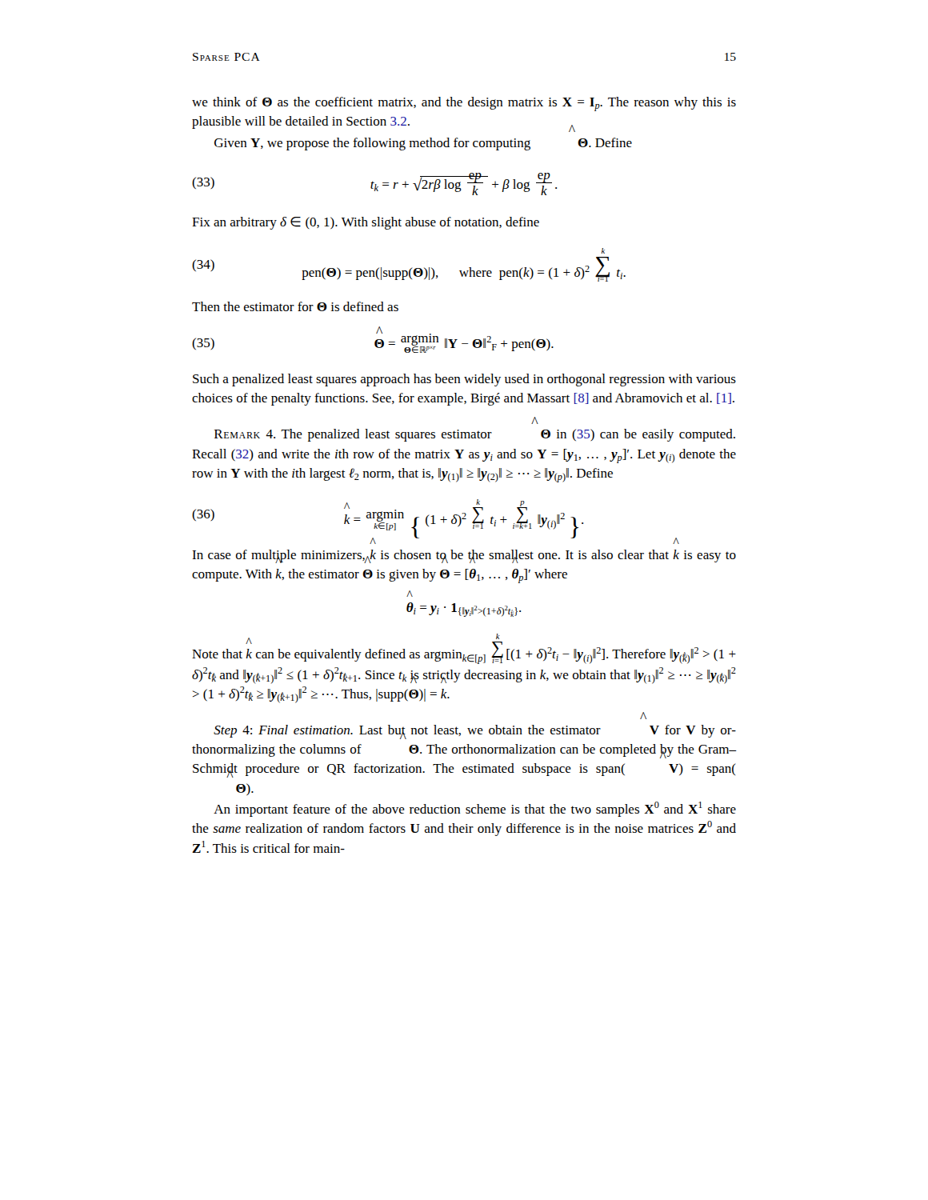Sparse PCA 15
we think of Θ as the coefficient matrix, and the design matrix is X = Ip. The reason why this is plausible will be detailed in Section 3.2.
Given Y, we propose the following method for computing ^Θ. Define
(33)
tk = r + √2rβ log ep k + β log ep k.
Fix an arbitrary δ ∈ (0, 1). With slight abuse of notation, define
(34)
pen(Θ) = pen(|supp(Θ)|), where pen(k) = (1 + δ)2 k∑i=1 ti.
Then the estimator for Θ is defined as
(35)
^Θ = argmin Θ∈ℝp×r ‖Y − Θ‖2F + pen(Θ).
Such a penalized least squares approach has been widely used in orthogonal regression with various choices of the penalty functions. See, for example, Birgé and Massart [8] and Abramovich et al. [1].
Remark 4. The penalized least squares estimator ^Θ in (35) can be easily computed. Recall (32) and write the ith row of the matrix Y as yi and so Y = [y1, … , yp]′. Let y(i) denote the row in Y with the ith largest ℓ2 norm, that is, ‖y(1)‖ ≥ ‖y(2)‖ ≥ ⋯ ≥ ‖y(p)‖. Define
(36)
^k = argmin k∈[p] { (1 + δ)2 k∑i=1 ti + p∑i=k+1 ‖y(i)‖2 }.
In case of multiple minimizers, ^k is chosen to be the smallest one. It is also clear that ^k is easy to compute. With ^k, the estimator ^Θ is given by ^Θ = [^θ1, … , ^θp]′ where
^θi = yi · 1{‖yi‖2>(1+δ)2t^k}.
Note that ^k can be equivalently defined as argmink∈[p] k∑i=1[(1 + δ)2ti − ‖y(i)‖2]. Therefore ‖y(^k)‖2 > (1 + δ)2t^k and ‖y(^k+1)‖2 ≤ (1 + δ)2t^k+1. Since tk is strictly decreasing in k, we obtain that ‖y(1)‖2 ≥ ⋯ ≥ ‖y(^k)‖2 > (1 + δ)2t^k ≥ ‖y(^k+1)‖2 ≥ ⋯. Thus, |supp(^Θ)| = ^k.
Step 4: Final estimation. Last but not least, we obtain the estimator ^V for V by orthonormalizing the columns of ^Θ. The orthonormalization can be completed by the Gram–Schmidt procedure or QR factorization. The estimated subspace is span(^V) = span(^Θ).
An important feature of the above reduction scheme is that the two samples X0 and X1 share the same realization of random factors U and their only difference is in the noise matrices Z0 and Z1. This is critical for main-